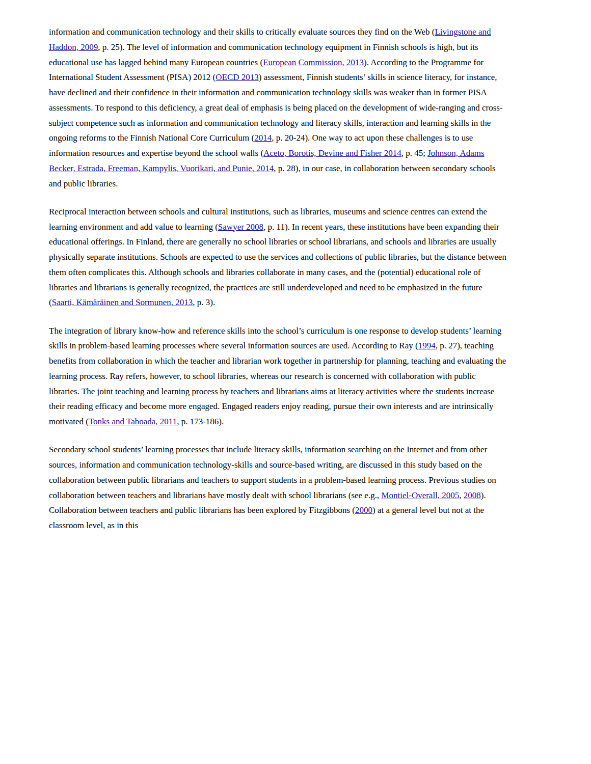information and communication technology and their skills to critically evaluate sources they find on the Web (Livingstone and Haddon, 2009, p. 25). The level of information and communication technology equipment in Finnish schools is high, but its educational use has lagged behind many European countries (European Commission, 2013). According to the Programme for International Student Assessment (PISA) 2012 (OECD 2013) assessment, Finnish students’ skills in science literacy, for instance, have declined and their confidence in their information and communication technology skills was weaker than in former PISA assessments. To respond to this deficiency, a great deal of emphasis is being placed on the development of wide-ranging and cross-subject competence such as information and communication technology and literacy skills, interaction and learning skills in the ongoing reforms to the Finnish National Core Curriculum (2014, p. 20-24). One way to act upon these challenges is to use information resources and expertise beyond the school walls (Aceto, Borotis, Devine and Fisher 2014, p. 45; Johnson, Adams Becker, Estrada, Freeman, Kampylis, Vuorikari, and Punie, 2014, p. 28), in our case, in collaboration between secondary schools and public libraries.
Reciprocal interaction between schools and cultural institutions, such as libraries, museums and science centres can extend the learning environment and add value to learning (Sawyer 2008, p. 11). In recent years, these institutions have been expanding their educational offerings. In Finland, there are generally no school libraries or school librarians, and schools and libraries are usually physically separate institutions. Schools are expected to use the services and collections of public libraries, but the distance between them often complicates this. Although schools and libraries collaborate in many cases, and the (potential) educational role of libraries and librarians is generally recognized, the practices are still underdeveloped and need to be emphasized in the future (Saarti, Kämäräinen and Sormunen, 2013, p. 3).
The integration of library know-how and reference skills into the school’s curriculum is one response to develop students’ learning skills in problem-based learning processes where several information sources are used. According to Ray (1994, p. 27), teaching benefits from collaboration in which the teacher and librarian work together in partnership for planning, teaching and evaluating the learning process. Ray refers, however, to school libraries, whereas our research is concerned with collaboration with public libraries. The joint teaching and learning process by teachers and librarians aims at literacy activities where the students increase their reading efficacy and become more engaged. Engaged readers enjoy reading, pursue their own interests and are intrinsically motivated (Tonks and Taboada, 2011, p. 173-186).
Secondary school students’ learning processes that include literacy skills, information searching on the Internet and from other sources, information and communication technology-skills and source-based writing, are discussed in this study based on the collaboration between public librarians and teachers to support students in a problem-based learning process. Previous studies on collaboration between teachers and librarians have mostly dealt with school librarians (see e.g., Montiel-Overall, 2005, 2008). Collaboration between teachers and public librarians has been explored by Fitzgibbons (2000) at a general level but not at the classroom level, as in this